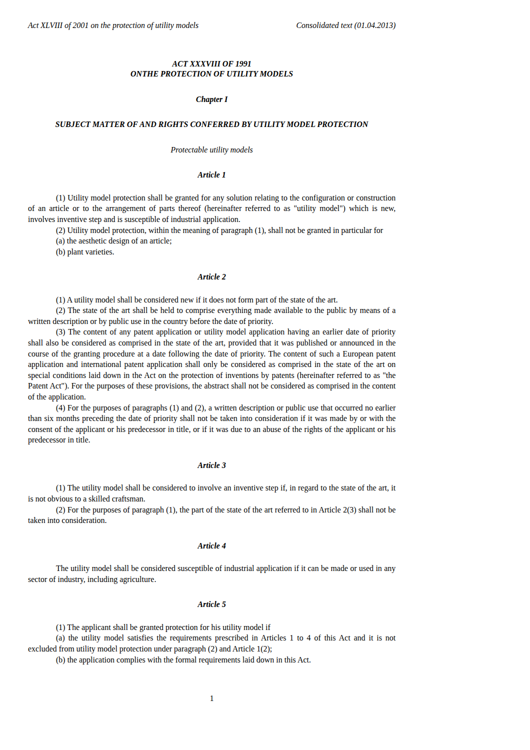Act XLVIII of 2001 on the protection of utility models Consolidated text (01.04.2013)
ACT XXXVIII OF 1991
ONTHE PROTECTION OF UTILITY MODELS
Chapter I
Subject matter of and rights conferred by utility model protection
Protectable utility models
Article 1
(1) Utility model protection shall be granted for any solution relating to the configuration or construction of an article or to the arrangement of parts thereof (hereinafter referred to as "utility model") which is new, involves inventive step and is susceptible of industrial application.
(2) Utility model protection, within the meaning of paragraph (1), shall not be granted in particular for
(a) the aesthetic design of an article;
(b) plant varieties.
Article 2
(1) A utility model shall be considered new if it does not form part of the state of the art.
(2) The state of the art shall be held to comprise everything made available to the public by means of a written description or by public use in the country before the date of priority.
(3) The content of any patent application or utility model application having an earlier date of priority shall also be considered as comprised in the state of the art, provided that it was published or announced in the course of the granting procedure at a date following the date of priority. The content of such a European patent application and international patent application shall only be considered as comprised in the state of the art on special conditions laid down in the Act on the protection of inventions by patents (hereinafter referred to as "the Patent Act"). For the purposes of these provisions, the abstract shall not be considered as comprised in the content of the application.
(4) For the purposes of paragraphs (1) and (2), a written description or public use that occurred no earlier than six months preceding the date of priority shall not be taken into consideration if it was made by or with the consent of the applicant or his predecessor in title, or if it was due to an abuse of the rights of the applicant or his predecessor in title.
Article 3
(1) The utility model shall be considered to involve an inventive step if, in regard to the state of the art, it is not obvious to a skilled craftsman.
(2) For the purposes of paragraph (1), the part of the state of the art referred to in Article 2(3) shall not be taken into consideration.
Article 4
The utility model shall be considered susceptible of industrial application if it can be made or used in any sector of industry, including agriculture.
Article 5
(1) The applicant shall be granted protection for his utility model if
(a) the utility model satisfies the requirements prescribed in Articles 1 to 4 of this Act and it is not excluded from utility model protection under paragraph (2) and Article 1(2);
(b) the application complies with the formal requirements laid down in this Act.
1